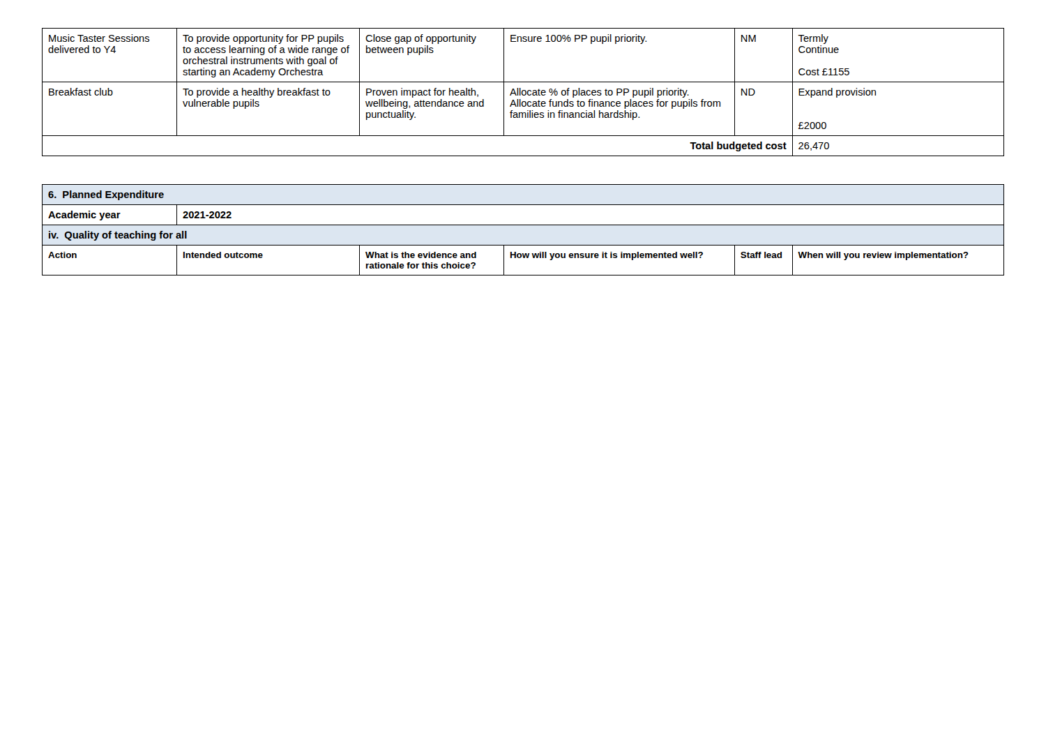| Music Taster Sessions delivered to Y4 | To provide opportunity for PP pupils to access learning of a wide range of orchestral instruments with goal of starting an Academy Orchestra | Close gap of opportunity between pupils | Ensure 100% PP pupil priority. | NM | Termly Continue Cost £1155 |
| Breakfast club | To provide a healthy breakfast to vulnerable pupils | Proven impact for health, wellbeing, attendance and punctuality. | Allocate % of places to PP pupil priority. Allocate funds to finance places for pupils from families in financial hardship. | ND | Expand provision £2000 |
| Total budgeted cost | 26,470 |
| 6. Planned Expenditure |
| Academic year | 2021-2022 |
| iv. Quality of teaching for all |
| Action | Intended outcome | What is the evidence and rationale for this choice? | How will you ensure it is implemented well? | Staff lead | When will you review implementation? |